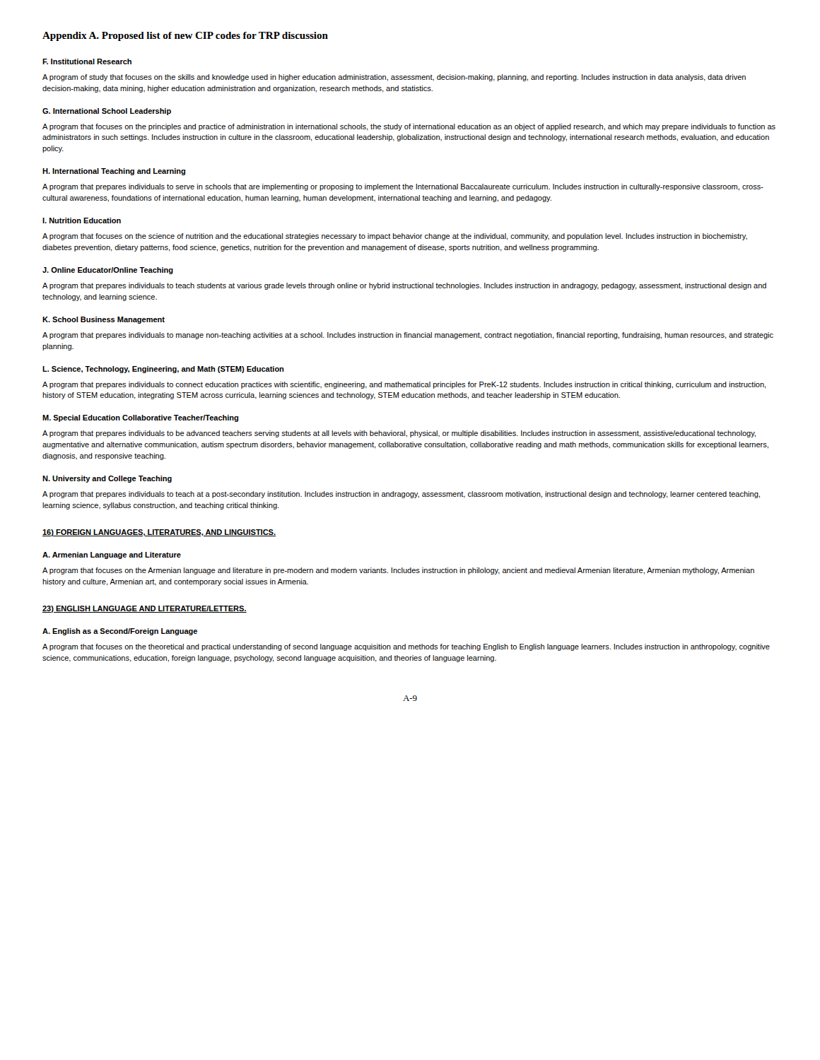Appendix A. Proposed list of new CIP codes for TRP discussion
F. Institutional Research
A program of study that focuses on the skills and knowledge used in higher education administration, assessment, decision-making, planning, and reporting. Includes instruction in data analysis, data driven decision-making, data mining, higher education administration and organization, research methods, and statistics.
G. International School Leadership
A program that focuses on the principles and practice of administration in international schools, the study of international education as an object of applied research, and which may prepare individuals to function as administrators in such settings. Includes instruction in culture in the classroom, educational leadership, globalization, instructional design and technology, international research methods, evaluation, and education policy.
H. International Teaching and Learning
A program that prepares individuals to serve in schools that are implementing or proposing to implement the International Baccalaureate curriculum. Includes instruction in culturally-responsive classroom, cross-cultural awareness, foundations of international education, human learning, human development, international teaching and learning, and pedagogy.
I. Nutrition Education
A program that focuses on the science of nutrition and the educational strategies necessary to impact behavior change at the individual, community, and population level. Includes instruction in biochemistry, diabetes prevention, dietary patterns, food science, genetics, nutrition for the prevention and management of disease, sports nutrition, and wellness programming.
J. Online Educator/Online Teaching
A program that prepares individuals to teach students at various grade levels through online or hybrid instructional technologies. Includes instruction in andragogy, pedagogy, assessment, instructional design and technology, and learning science.
K. School Business Management
A program that prepares individuals to manage non-teaching activities at a school. Includes instruction in financial management, contract negotiation, financial reporting, fundraising, human resources, and strategic planning.
L. Science, Technology, Engineering, and Math (STEM) Education
A program that prepares individuals to connect education practices with scientific, engineering, and mathematical principles for PreK-12 students. Includes instruction in critical thinking, curriculum and instruction, history of STEM education, integrating STEM across curricula, learning sciences and technology, STEM education methods, and teacher leadership in STEM education.
M. Special Education Collaborative Teacher/Teaching
A program that prepares individuals to be advanced teachers serving students at all levels with behavioral, physical, or multiple disabilities. Includes instruction in assessment, assistive/educational technology, augmentative and alternative communication, autism spectrum disorders, behavior management, collaborative consultation, collaborative reading and math methods, communication skills for exceptional learners, diagnosis, and responsive teaching.
N. University and College Teaching
A program that prepares individuals to teach at a post-secondary institution. Includes instruction in andragogy, assessment, classroom motivation, instructional design and technology, learner centered teaching, learning science, syllabus construction, and teaching critical thinking.
16) FOREIGN LANGUAGES, LITERATURES, AND LINGUISTICS.
A. Armenian Language and Literature
A program that focuses on the Armenian language and literature in pre-modern and modern variants. Includes instruction in philology, ancient and medieval Armenian literature, Armenian mythology, Armenian history and culture, Armenian art, and contemporary social issues in Armenia.
23) ENGLISH LANGUAGE AND LITERATURE/LETTERS.
A. English as a Second/Foreign Language
A program that focuses on the theoretical and practical understanding of second language acquisition and methods for teaching English to English language learners. Includes instruction in anthropology, cognitive science, communications, education, foreign language, psychology, second language acquisition, and theories of language learning.
A-9